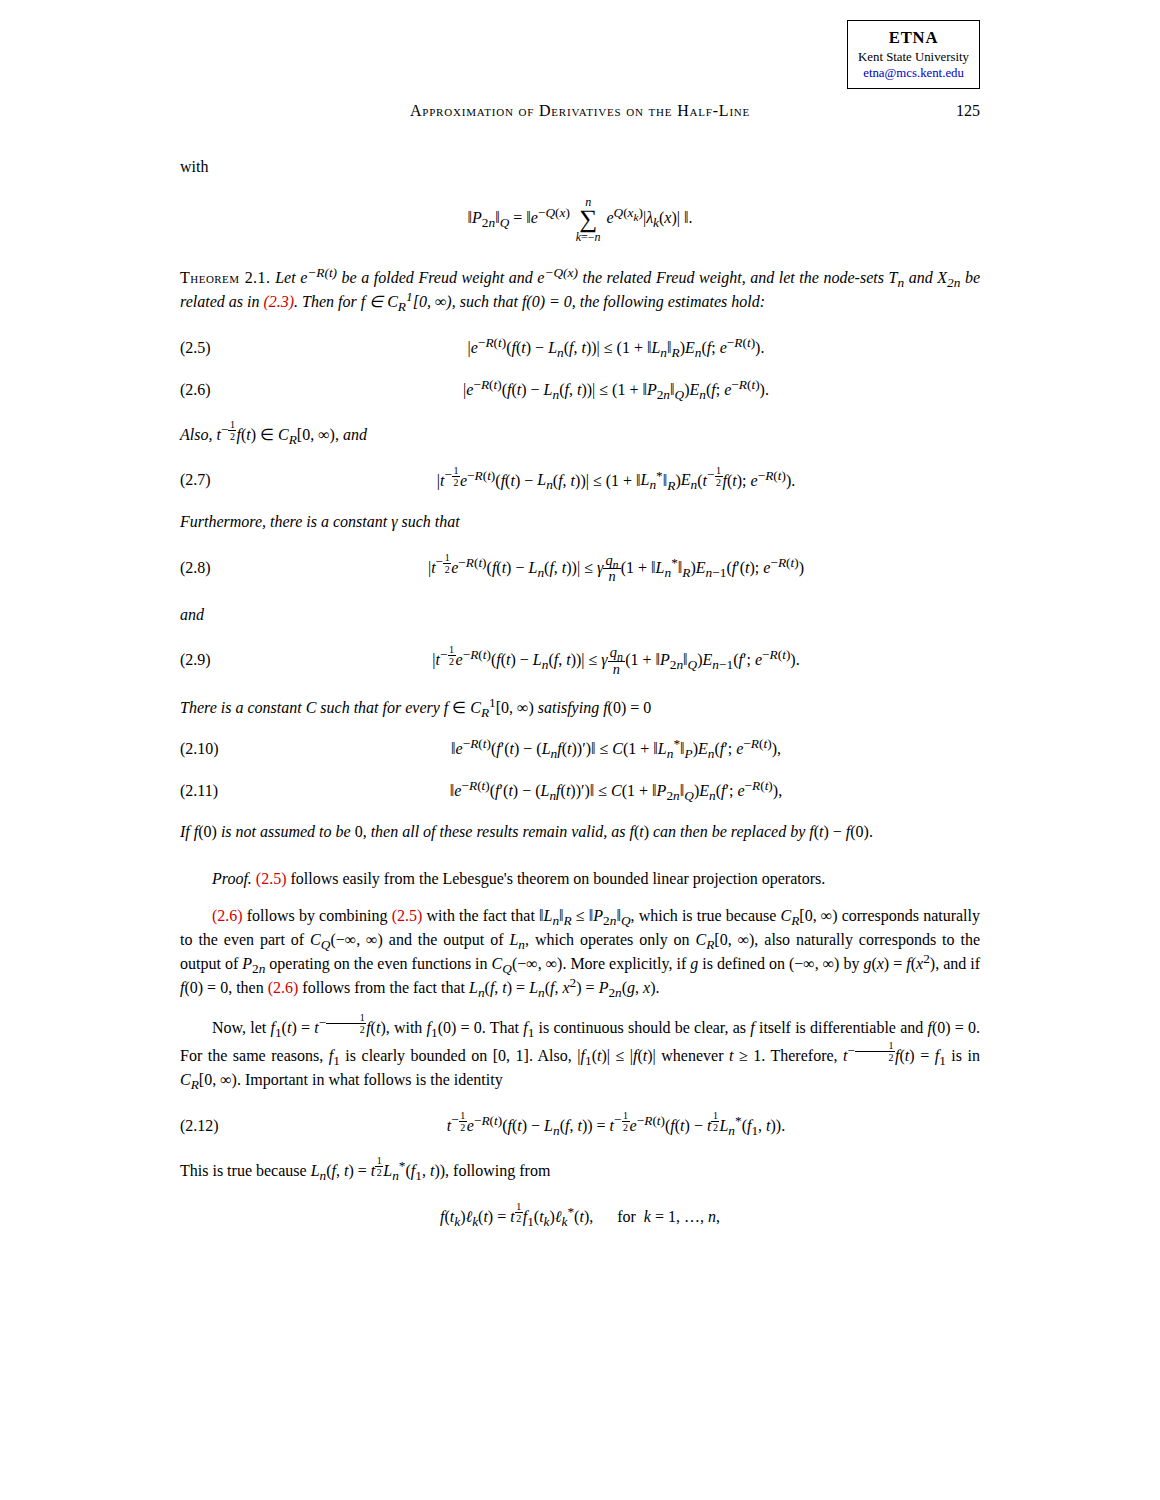ETNA
Kent State University
etna@mcs.kent.edu
Approximation of Derivatives on the Half-Line 125
with
‖P2n‖Q = ‖e−Q(x) n∑k=−n eQ(xk)|λk(x)| ‖.
Theorem 2.1. Let e−R(t) be a folded Freud weight and e−Q(x) the related Freud weight, and let the node-sets Tn and X2n be related as in (2.3). Then for f ∈ CR1[0, ∞), such that f(0) = 0, the following estimates hold:
(2.5)
|e−R(t)(f(t) − Ln(f, t))| ≤ (1 + ‖Ln‖R)En(f; e−R(t)).
(2.6)
|e−R(t)(f(t) − Ln(f, t))| ≤ (1 + ‖P2n‖Q)En(f; e−R(t)).
Also, t−12f(t) ∈ CR[0, ∞), and
(2.7)
|t−12e−R(t)(f(t) − Ln(f, t))| ≤ (1 + ‖Ln*‖R)En(t−12f(t); e−R(t)).
Furthermore, there is a constant γ such that
(2.8)
|t−12e−R(t)(f(t) − Ln(f, t))| ≤ γqn n(1 + ‖Ln*‖R)En−1(f′(t); e−R(t))
and
(2.9)
|t−12e−R(t)(f(t) − Ln(f, t))| ≤ γqn n(1 + ‖P2n‖Q)En−1(f′; e−R(t)).
There is a constant C such that for every f ∈ CR1[0, ∞) satisfying f(0) = 0
(2.10)
‖e−R(t)(f′(t) − (Lnf(t))′)‖ ≤ C(1 + ‖Ln*‖P)En(f′; e−R(t)),
(2.11)
‖e−R(t)(f′(t) − (Lnf(t))′)‖ ≤ C(1 + ‖P2n‖Q)En(f′; e−R(t)),
If f(0) is not assumed to be 0, then all of these results remain valid, as f(t) can then be replaced by f(t) − f(0).
Proof. (2.5) follows easily from the Lebesgue's theorem on bounded linear projection operators.
(2.6) follows by combining (2.5) with the fact that ‖Ln‖R ≤ ‖P2n‖Q, which is true because CR[0, ∞) corresponds naturally to the even part of CQ(−∞, ∞) and the output of Ln, which operates only on CR[0, ∞), also naturally corresponds to the output of P2n operating on the even functions in CQ(−∞, ∞). More explicitly, if g is defined on (−∞, ∞) by g(x) = f(x2), and if f(0) = 0, then (2.6) follows from the fact that Ln(f, t) = Ln(f, x2) = P2n(g, x).
Now, let f1(t) = t−12f(t), with f1(0) = 0. That f1 is continuous should be clear, as f itself is differentiable and f(0) = 0. For the same reasons, f1 is clearly bounded on [0, 1]. Also, |f1(t)| ≤ |f(t)| whenever t ≥ 1. Therefore, t−12f(t) = f1 is in CR[0, ∞). Important in what follows is the identity
(2.12)
t−12e−R(t)(f(t) − Ln(f, t)) = t−12e−R(t)(f(t) − t12Ln*(f1, t)).
This is true because Ln(f, t) = t12Ln*(f1, t)), following from
f(tk)ℓk(t) = t12f1(tk)ℓk*(t), for k = 1, …, n,